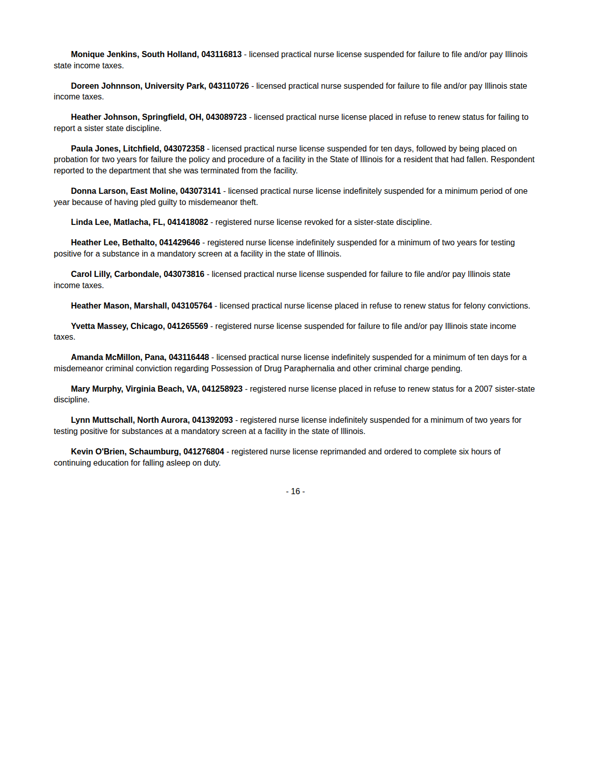Monique Jenkins, South Holland, 043116813 - licensed practical nurse license suspended for failure to file and/or pay Illinois state income taxes.
Doreen Johnnson, University Park, 043110726 - licensed practical nurse suspended for failure to file and/or pay Illinois state income taxes.
Heather Johnson, Springfield, OH, 043089723 - licensed practical nurse license placed in refuse to renew status for failing to report a sister state discipline.
Paula Jones, Litchfield, 043072358 - licensed practical nurse license suspended for ten days, followed by being placed on probation for two years for failure the policy and procedure of a facility in the State of Illinois for a resident that had fallen. Respondent reported to the department that she was terminated from the facility.
Donna Larson, East Moline, 043073141 - licensed practical nurse license indefinitely suspended for a minimum period of one year because of having pled guilty to misdemeanor theft.
Linda Lee, Matlacha, FL, 041418082 - registered nurse license revoked for a sister-state discipline.
Heather Lee, Bethalto, 041429646 - registered nurse license indefinitely suspended for a minimum of two years for testing positive for a substance in a mandatory screen at a facility in the state of Illinois.
Carol Lilly, Carbondale, 043073816 - licensed practical nurse license suspended for failure to file and/or pay Illinois state income taxes.
Heather Mason, Marshall, 043105764 - licensed practical nurse license placed in refuse to renew status for felony convictions.
Yvetta Massey, Chicago, 041265569 - registered nurse license suspended for failure to file and/or pay Illinois state income taxes.
Amanda McMillon, Pana, 043116448 - licensed practical nurse license indefinitely suspended for a minimum of ten days for a misdemeanor criminal conviction regarding Possession of Drug Paraphernalia and other criminal charge pending.
Mary Murphy, Virginia Beach, VA, 041258923 - registered nurse license placed in refuse to renew status for a 2007 sister-state discipline.
Lynn Muttschall, North Aurora, 041392093 - registered nurse license indefinitely suspended for a minimum of two years for testing positive for substances at a mandatory screen at a facility in the state of Illinois.
Kevin O'Brien, Schaumburg, 041276804 - registered nurse license reprimanded and ordered to complete six hours of continuing education for falling asleep on duty.
- 16 -